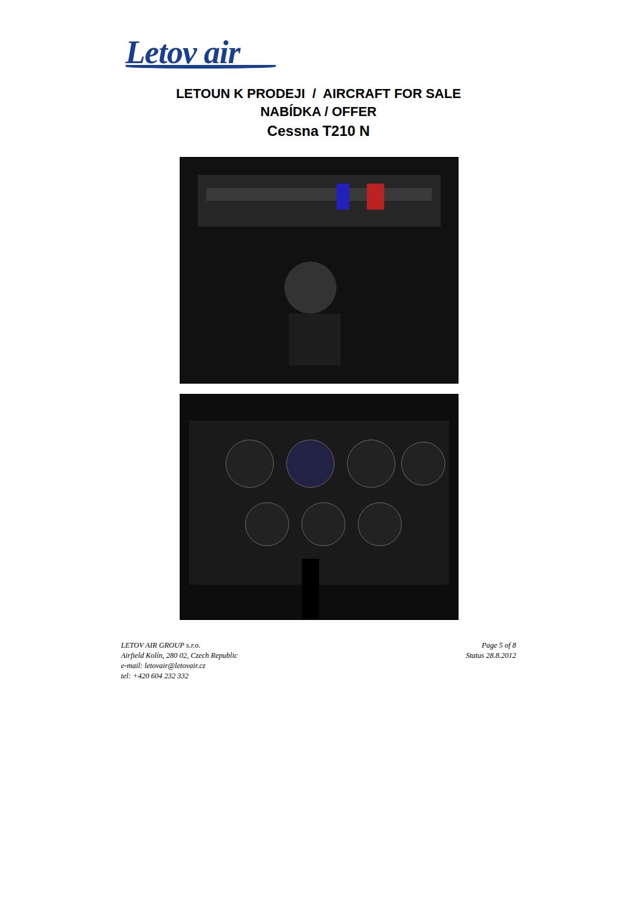Letov air
LETOUN K PRODEJI / AIRCRAFT FOR SALE
NABÍDKA / OFFER Cessna T210 N
LETOV AIR GROUP s.r.o. Airfield Kolín, 280 02, Czech Republic e-mail: letovair@letovair.cz tel: +420 604 232 332
Page 5 of 8 Status 28.8.2012